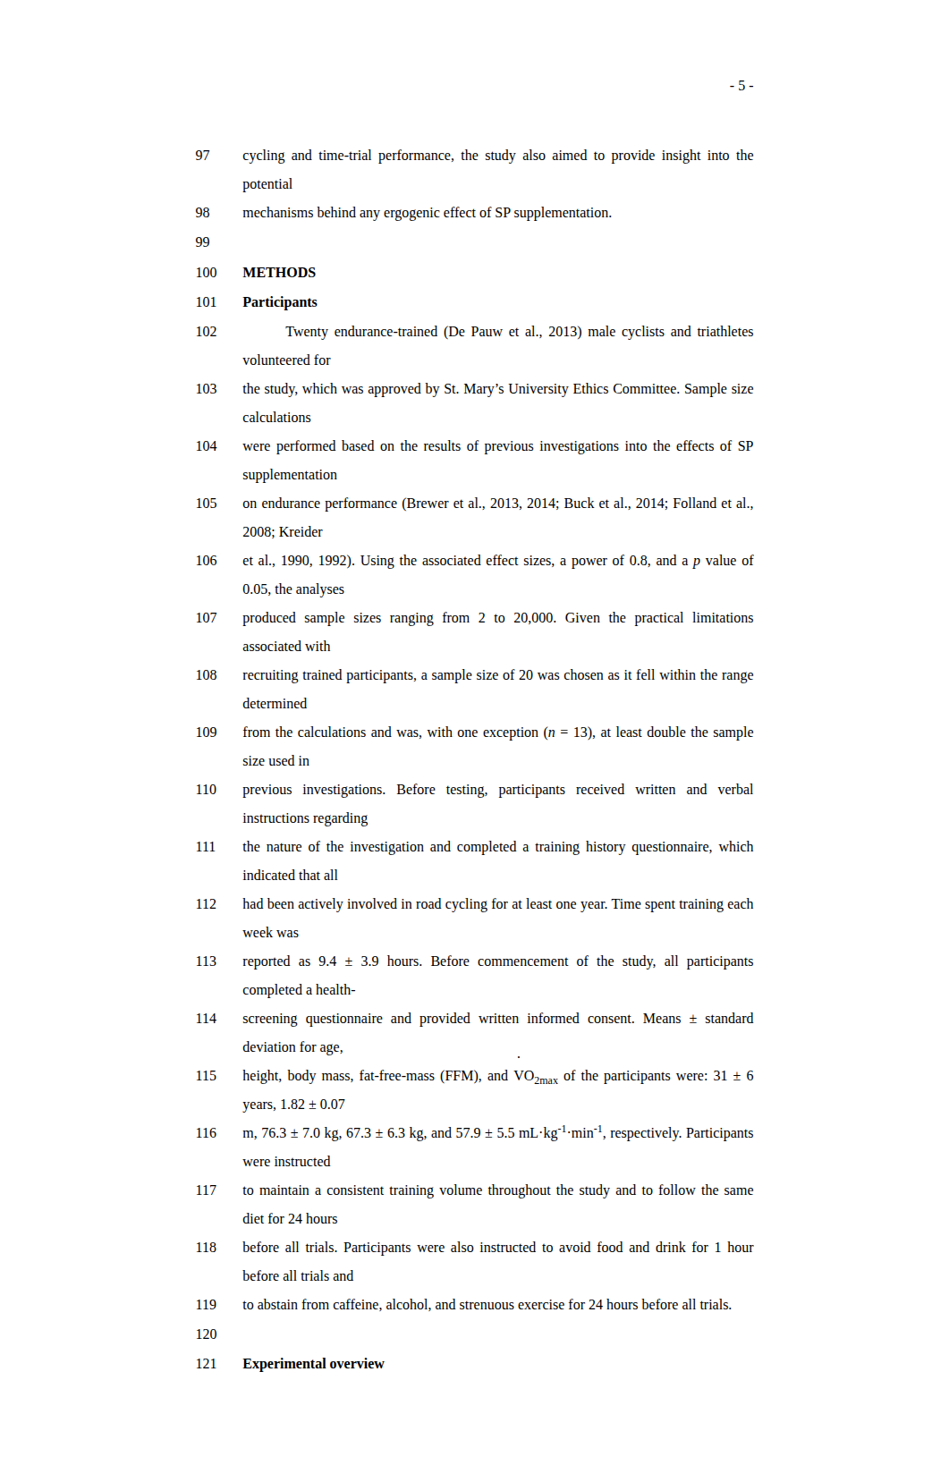- 5 -
97
cycling and time-trial performance, the study also aimed to provide insight into the potential
98
mechanisms behind any ergogenic effect of SP supplementation.
99
100
METHODS
101
Participants
102
Twenty endurance-trained (De Pauw et al., 2013) male cyclists and triathletes volunteered for
103
the study, which was approved by St. Mary’s University Ethics Committee. Sample size calculations
104
were performed based on the results of previous investigations into the effects of SP supplementation
105
on endurance performance (Brewer et al., 2013, 2014; Buck et al., 2014; Folland et al., 2008; Kreider
106
et al., 1990, 1992). Using the associated effect sizes, a power of 0.8, and a p value of 0.05, the analyses
107
produced sample sizes ranging from 2 to 20,000. Given the practical limitations associated with
108
recruiting trained participants, a sample size of 20 was chosen as it fell within the range determined
109
from the calculations and was, with one exception (n = 13), at least double the sample size used in
110
previous investigations. Before testing, participants received written and verbal instructions regarding
111
the nature of the investigation and completed a training history questionnaire, which indicated that all
112
had been actively involved in road cycling for at least one year. Time spent training each week was
113
reported as 9.4 ± 3.9 hours. Before commencement of the study, all participants completed a health-
114
screening questionnaire and provided written informed consent. Means ± standard deviation for age,
115
height, body mass, fat-free-mass (FFM), and VO2max of the participants were: 31 ± 6 years, 1.82 ± 0.07
116
m, 76.3 ± 7.0 kg, 67.3 ± 6.3 kg, and 57.9 ± 5.5 mL·kg-1·min-1, respectively. Participants were instructed
117
to maintain a consistent training volume throughout the study and to follow the same diet for 24 hours
118
before all trials. Participants were also instructed to avoid food and drink for 1 hour before all trials and
119
to abstain from caffeine, alcohol, and strenuous exercise for 24 hours before all trials.
120
121
Experimental overview